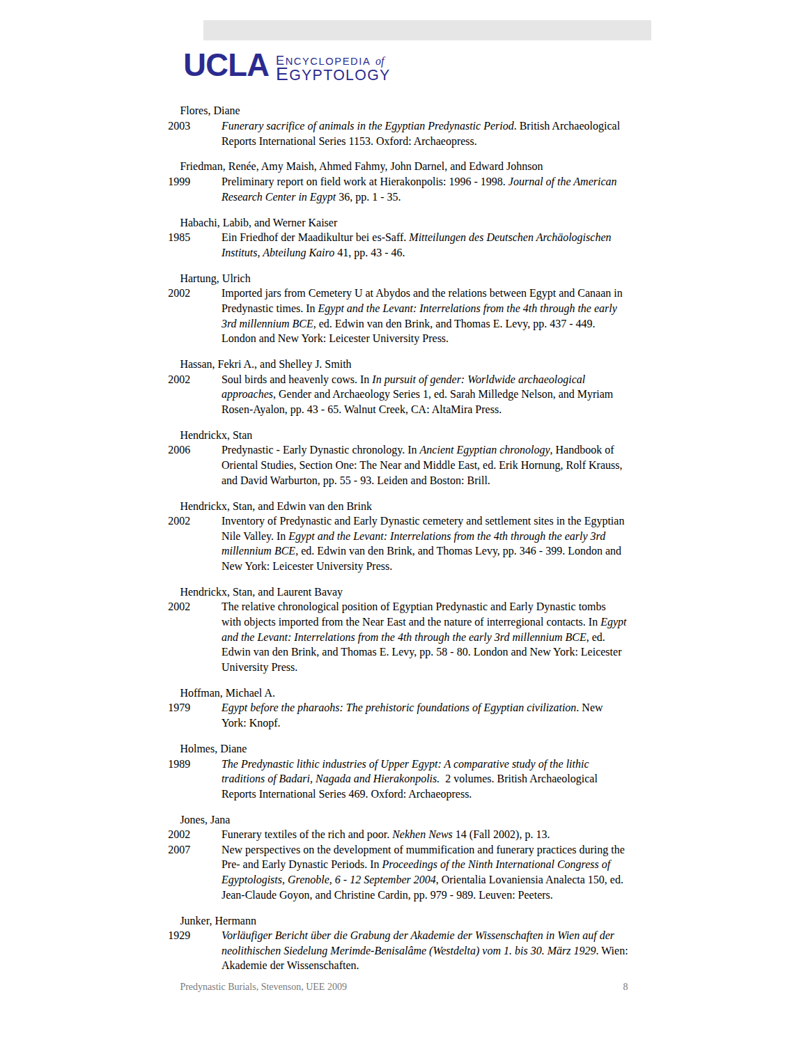UCLA
ENCYCLOPEDIA of
EGYPTOLOGY
Flores, Diane
2003 Funerary sacrifice of animals in the Egyptian Predynastic Period. British Archaeological Reports International Series 1153. Oxford: Archaeopress.
Friedman, Renée, Amy Maish, Ahmed Fahmy, John Darnel, and Edward Johnson
1999 Preliminary report on field work at Hierakonpolis: 1996 - 1998. Journal of the American Research Center in Egypt 36, pp. 1 - 35.
Habachi, Labib, and Werner Kaiser
1985 Ein Friedhof der Maadikultur bei es-Saff. Mitteilungen des Deutschen Archäologischen Instituts, Abteilung Kairo 41, pp. 43 - 46.
Hartung, Ulrich
2002 Imported jars from Cemetery U at Abydos and the relations between Egypt and Canaan in Predynastic times. In Egypt and the Levant: Interrelations from the 4th through the early 3rd millennium BCE, ed. Edwin van den Brink, and Thomas E. Levy, pp. 437 - 449. London and New York: Leicester University Press.
Hassan, Fekri A., and Shelley J. Smith
2002 Soul birds and heavenly cows. In In pursuit of gender: Worldwide archaeological approaches, Gender and Archaeology Series 1, ed. Sarah Milledge Nelson, and Myriam Rosen-Ayalon, pp. 43 - 65. Walnut Creek, CA: AltaMira Press.
Hendrickx, Stan
2006 Predynastic - Early Dynastic chronology. In Ancient Egyptian chronology, Handbook of Oriental Studies, Section One: The Near and Middle East, ed. Erik Hornung, Rolf Krauss, and David Warburton, pp. 55 - 93. Leiden and Boston: Brill.
Hendrickx, Stan, and Edwin van den Brink
2002 Inventory of Predynastic and Early Dynastic cemetery and settlement sites in the Egyptian Nile Valley. In Egypt and the Levant: Interrelations from the 4th through the early 3rd millennium BCE, ed. Edwin van den Brink, and Thomas Levy, pp. 346 - 399. London and New York: Leicester University Press.
Hendrickx, Stan, and Laurent Bavay
2002 The relative chronological position of Egyptian Predynastic and Early Dynastic tombs with objects imported from the Near East and the nature of interregional contacts. In Egypt and the Levant: Interrelations from the 4th through the early 3rd millennium BCE, ed. Edwin van den Brink, and Thomas E. Levy, pp. 58 - 80. London and New York: Leicester University Press.
Hoffman, Michael A.
1979 Egypt before the pharaohs: The prehistoric foundations of Egyptian civilization. New York: Knopf.
Holmes, Diane
1989 The Predynastic lithic industries of Upper Egypt: A comparative study of the lithic traditions of Badari, Nagada and Hierakonpolis. 2 volumes. British Archaeological Reports International Series 469. Oxford: Archaeopress.
Jones, Jana
2002 Funerary textiles of the rich and poor. Nekhen News 14 (Fall 2002), p. 13.
2007 New perspectives on the development of mummification and funerary practices during the Pre- and Early Dynastic Periods. In Proceedings of the Ninth International Congress of Egyptologists, Grenoble, 6 - 12 September 2004, Orientalia Lovaniensia Analecta 150, ed. Jean-Claude Goyon, and Christine Cardin, pp. 979 - 989. Leuven: Peeters.
Junker, Hermann
1929 Vorläufiger Bericht über die Grabung der Akademie der Wissenschaften in Wien auf der neolithischen Siedelung Merimde-Benisalâme (Westdelta) vom 1. bis 30. März 1929. Wien: Akademie der Wissenschaften.
Predynastic Burials, Stevenson, UEE 2009 8